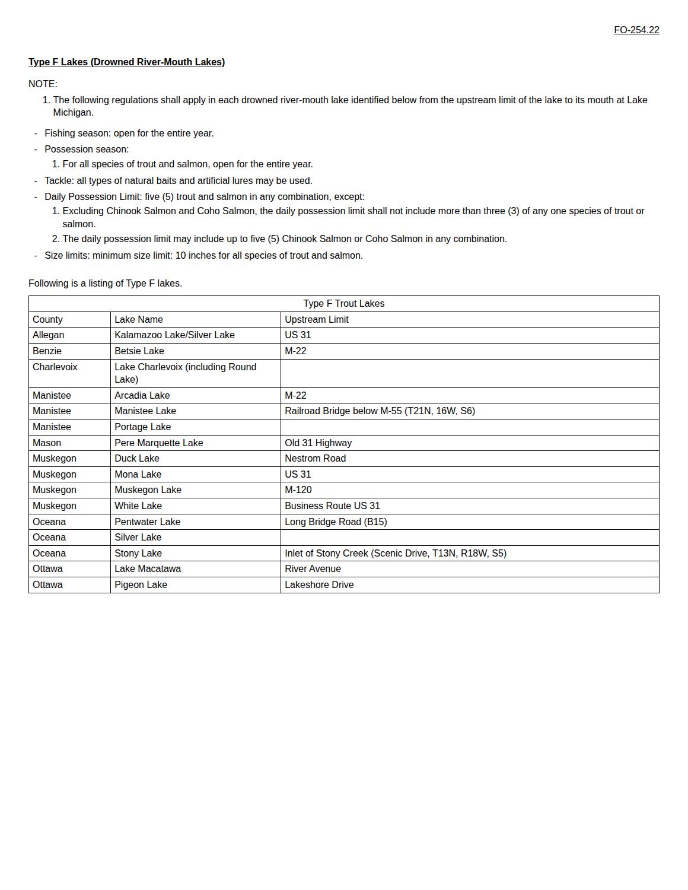FO-254.22
Type F Lakes (Drowned River-Mouth Lakes)
NOTE:
The following regulations shall apply in each drowned river-mouth lake identified below from the upstream limit of the lake to its mouth at Lake Michigan.
Fishing season: open for the entire year.
Possession season:
For all species of trout and salmon, open for the entire year.
Tackle: all types of natural baits and artificial lures may be used.
Daily Possession Limit: five (5) trout and salmon in any combination, except:
Excluding Chinook Salmon and Coho Salmon, the daily possession limit shall not include more than three (3) of any one species of trout or salmon.
The daily possession limit may include up to five (5) Chinook Salmon or Coho Salmon in any combination.
Size limits: minimum size limit: 10 inches for all species of trout and salmon.
Following is a listing of Type F lakes.
Type F Trout Lakes
| County | Lake Name | Upstream Limit |
| --- | --- | --- |
| Allegan | Kalamazoo Lake/Silver Lake | US 31 |
| Benzie | Betsie Lake | M-22 |
| Charlevoix | Lake Charlevoix (including Round Lake) | |
| Manistee | Arcadia Lake | M-22 |
| Manistee | Manistee Lake | Railroad Bridge below M-55 (T21N, 16W, S6) |
| Manistee | Portage Lake | |
| Mason | Pere Marquette Lake | Old 31 Highway |
| Muskegon | Duck Lake | Nestrom Road |
| Muskegon | Mona Lake | US 31 |
| Muskegon | Muskegon Lake | M-120 |
| Muskegon | White Lake | Business Route US 31 |
| Oceana | Pentwater Lake | Long Bridge Road (B15) |
| Oceana | Silver Lake | |
| Oceana | Stony Lake | Inlet of Stony Creek (Scenic Drive, T13N, R18W, S5) |
| Ottawa | Lake Macatawa | River Avenue |
| Ottawa | Pigeon Lake | Lakeshore Drive |